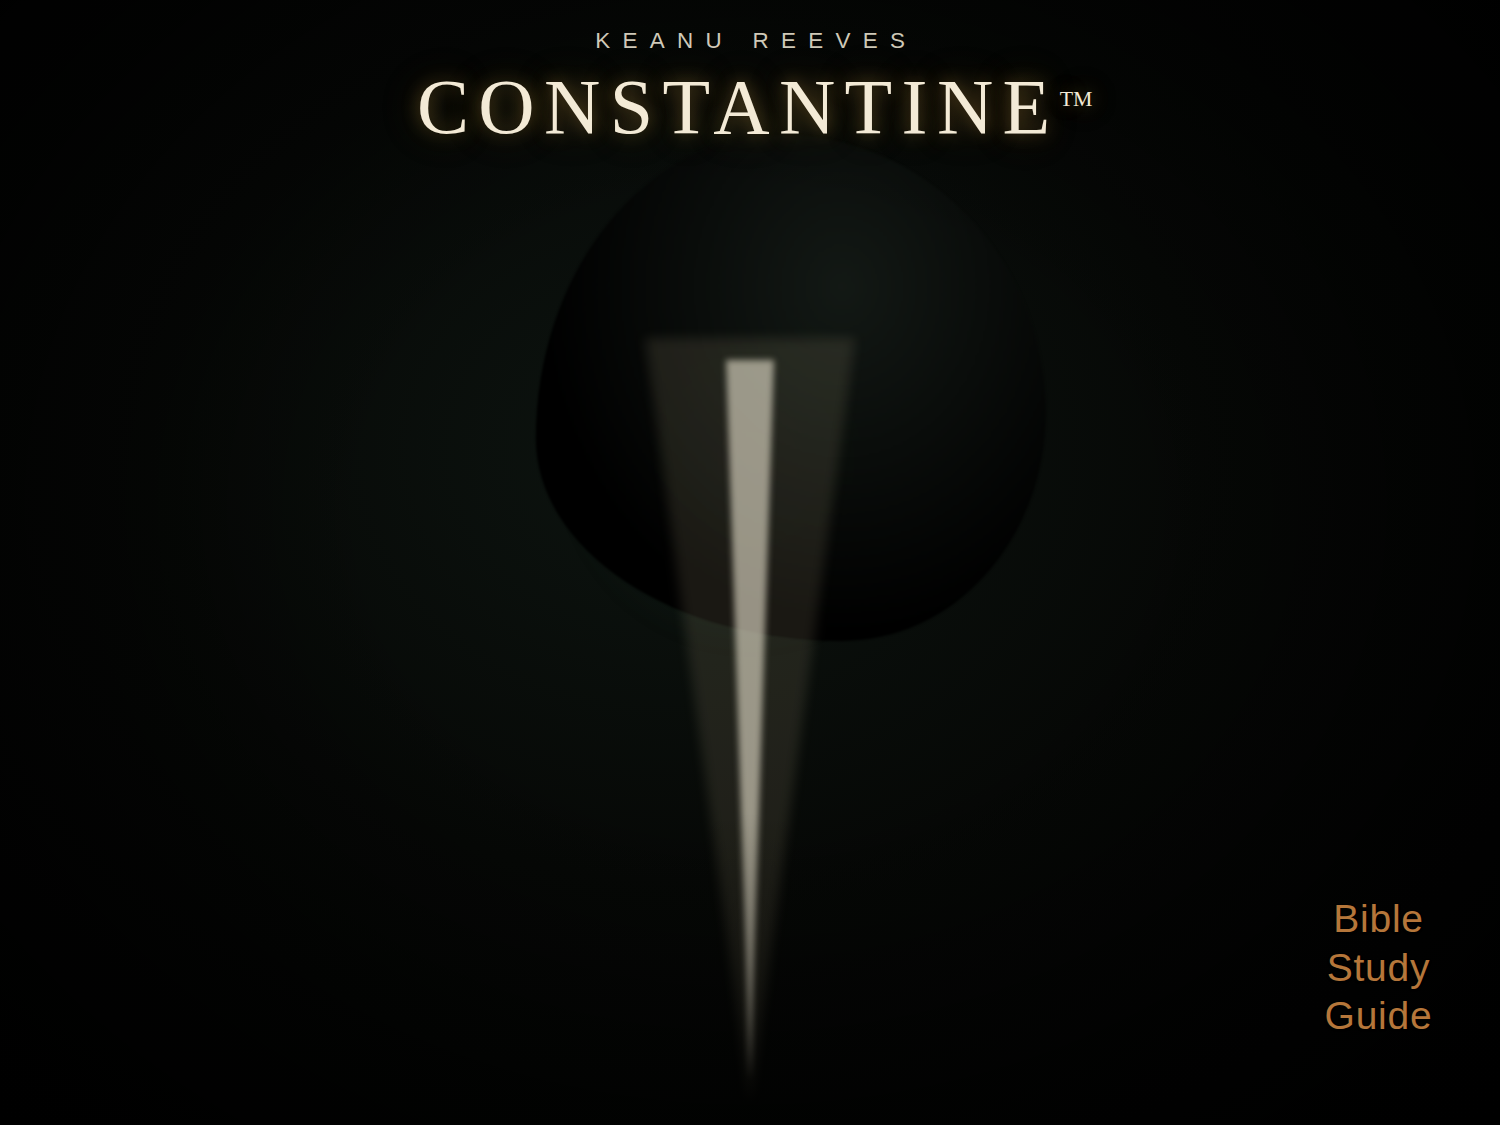Keanu Reeves ConstantineTM
Bible Study Guide